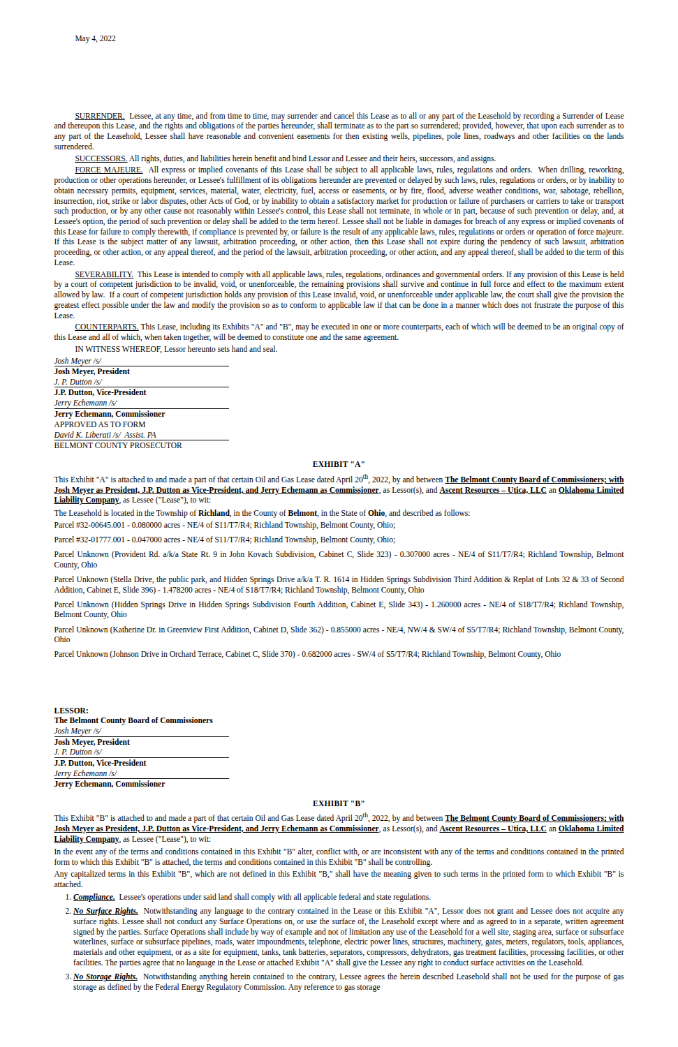May 4, 2022
SURRENDER. Lessee, at any time, and from time to time, may surrender and cancel this Lease as to all or any part of the Leasehold by recording a Surrender of Lease and thereupon this Lease, and the rights and obligations of the parties hereunder, shall terminate as to the part so surrendered; provided, however, that upon each surrender as to any part of the Leasehold, Lessee shall have reasonable and convenient easements for then existing wells, pipelines, pole lines, roadways and other facilities on the lands surrendered.
SUCCESSORS. All rights, duties, and liabilities herein benefit and bind Lessor and Lessee and their heirs, successors, and assigns.
FORCE MAJEURE. All express or implied covenants of this Lease shall be subject to all applicable laws, rules, regulations and orders. When drilling, reworking, production or other operations hereunder, or Lessee's fulfillment of its obligations hereunder are prevented or delayed by such laws, rules, regulations or orders, or by inability to obtain necessary permits, equipment, services, material, water, electricity, fuel, access or easements, or by fire, flood, adverse weather conditions, war, sabotage, rebellion, insurrection, riot, strike or labor disputes, other Acts of God, or by inability to obtain a satisfactory market for production or failure of purchasers or carriers to take or transport such production, or by any other cause not reasonably within Lessee's control, this Lease shall not terminate, in whole or in part, because of such prevention or delay, and, at Lessee's option, the period of such prevention or delay shall be added to the term hereof. Lessee shall not be liable in damages for breach of any express or implied covenants of this Lease for failure to comply therewith, if compliance is prevented by, or failure is the result of any applicable laws, rules, regulations or orders or operation of force majeure. If this Lease is the subject matter of any lawsuit, arbitration proceeding, or other action, then this Lease shall not expire during the pendency of such lawsuit, arbitration proceeding, or other action, or any appeal thereof, and the period of the lawsuit, arbitration proceeding, or other action, and any appeal thereof, shall be added to the term of this Lease.
SEVERABILITY. This Lease is intended to comply with all applicable laws, rules, regulations, ordinances and governmental orders. If any provision of this Lease is held by a court of competent jurisdiction to be invalid, void, or unenforceable, the remaining provisions shall survive and continue in full force and effect to the maximum extent allowed by law. If a court of competent jurisdiction holds any provision of this Lease invalid, void, or unenforceable under applicable law, the court shall give the provision the greatest effect possible under the law and modify the provision so as to conform to applicable law if that can be done in a manner which does not frustrate the purpose of this Lease.
COUNTERPARTS. This Lease, including its Exhibits "A" and "B", may be executed in one or more counterparts, each of which will be deemed to be an original copy of this Lease and all of which, when taken together, will be deemed to constitute one and the same agreement.
IN WITNESS WHEREOF, Lessor hereunto sets hand and seal.
Josh Meyer /s/ Josh Meyer, President J. P. Dutton /s/ J.P. Dutton, Vice-President Jerry Echemann /s/ Jerry Echemann, Commissioner APPROVED AS TO FORM David K. Liberati /s/ Assist. PA BELMONT COUNTY PROSECUTOR
EXHIBIT "A"
This Exhibit "A" is attached to and made a part of that certain Oil and Gas Lease dated April 20th, 2022, by and between The Belmont County Board of Commissioners; with Josh Meyer as President, J.P. Dutton as Vice-President, and Jerry Echemann as Commissioner, as Lessor(s), and Ascent Resources – Utica, LLC an Oklahoma Limited Liability Company, as Lessee ("Lease"), to wit:
The Leasehold is located in the Township of Richland, in the County of Belmont, in the State of Ohio, and described as follows:
Parcel #32-00645.001 - 0.080000 acres - NE/4 of S11/T7/R4; Richland Township, Belmont County, Ohio;
Parcel #32-01777.001 - 0.047000 acres - NE/4 of S11/T7/R4; Richland Township, Belmont County, Ohio;
Parcel Unknown (Provident Rd. a/k/a State Rt. 9 in John Kovach Subdivision, Cabinet C, Slide 323) - 0.307000 acres - NE/4 of S11/T7/R4; Richland Township, Belmont County, Ohio
Parcel Unknown (Stella Drive, the public park, and Hidden Springs Drive a/k/a T. R. 1614 in Hidden Springs Subdivision Third Addition & Replat of Lots 32 & 33 of Second Addition, Cabinet E, Slide 396) - 1.478200 acres - NE/4 of S18/T7/R4; Richland Township, Belmont County, Ohio
Parcel Unknown (Hidden Springs Drive in Hidden Springs Subdivision Fourth Addition, Cabinet E, Slide 343) - 1.260000 acres - NE/4 of S18/T7/R4; Richland Township, Belmont County, Ohio
Parcel Unknown (Katherine Dr. in Greenview First Addition, Cabinet D, Slide 362) - 0.855000 acres - NE/4, NW/4 & SW/4 of S5/T7/R4; Richland Township, Belmont County, Ohio
Parcel Unknown (Johnson Drive in Orchard Terrace, Cabinet C, Slide 370) - 0.682000 acres - SW/4 of S5/T7/R4; Richland Township, Belmont County, Ohio
LESSOR: The Belmont County Board of Commissioners Josh Meyer /s/ Josh Meyer, President J. P. Dutton /s/ J.P. Dutton, Vice-President Jerry Echemann /s/ Jerry Echemann, Commissioner
EXHIBIT "B"
This Exhibit "B" is attached to and made a part of that certain Oil and Gas Lease dated April 20th, 2022, by and between The Belmont County Board of Commissioners; with Josh Meyer as President, J.P. Dutton as Vice-President, and Jerry Echemann as Commissioner, as Lessor(s), and Ascent Resources – Utica, LLC an Oklahoma Limited Liability Company, as Lessee ("Lease"), to wit:
In the event any of the terms and conditions contained in this Exhibit "B" alter, conflict with, or are inconsistent with any of the terms and conditions contained in the printed form to which this Exhibit "B" is attached, the terms and conditions contained in this Exhibit "B" shall be controlling.
Any capitalized terms in this Exhibit "B", which are not defined in this Exhibit "B," shall have the meaning given to such terms in the printed form to which Exhibit "B" is attached.
Compliance. Lessee's operations under said land shall comply with all applicable federal and state regulations.
No Surface Rights. Notwithstanding any language to the contrary contained in the Lease or this Exhibit "A", Lessor does not grant and Lessee does not acquire any surface rights. Lessee shall not conduct any Surface Operations on, or use the surface of, the Leasehold except where and as agreed to in a separate, written agreement signed by the parties. Surface Operations shall include by way of example and not of limitation any use of the Leasehold for a well site, staging area, surface or subsurface waterlines, surface or subsurface pipelines, roads, water impoundments, telephone, electric power lines, structures, machinery, gates, meters, regulators, tools, appliances, materials and other equipment, or as a site for equipment, tanks, tank batteries, separators, compressors, dehydrators, gas treatment facilities, processing facilities, or other facilities. The parties agree that no language in the Lease or attached Exhibit "A" shall give the Lessee any right to conduct surface activities on the Leasehold.
No Storage Rights. Notwithstanding anything herein contained to the contrary, Lessee agrees the herein described Leasehold shall not be used for the purpose of gas storage as defined by the Federal Energy Regulatory Commission. Any reference to gas storage